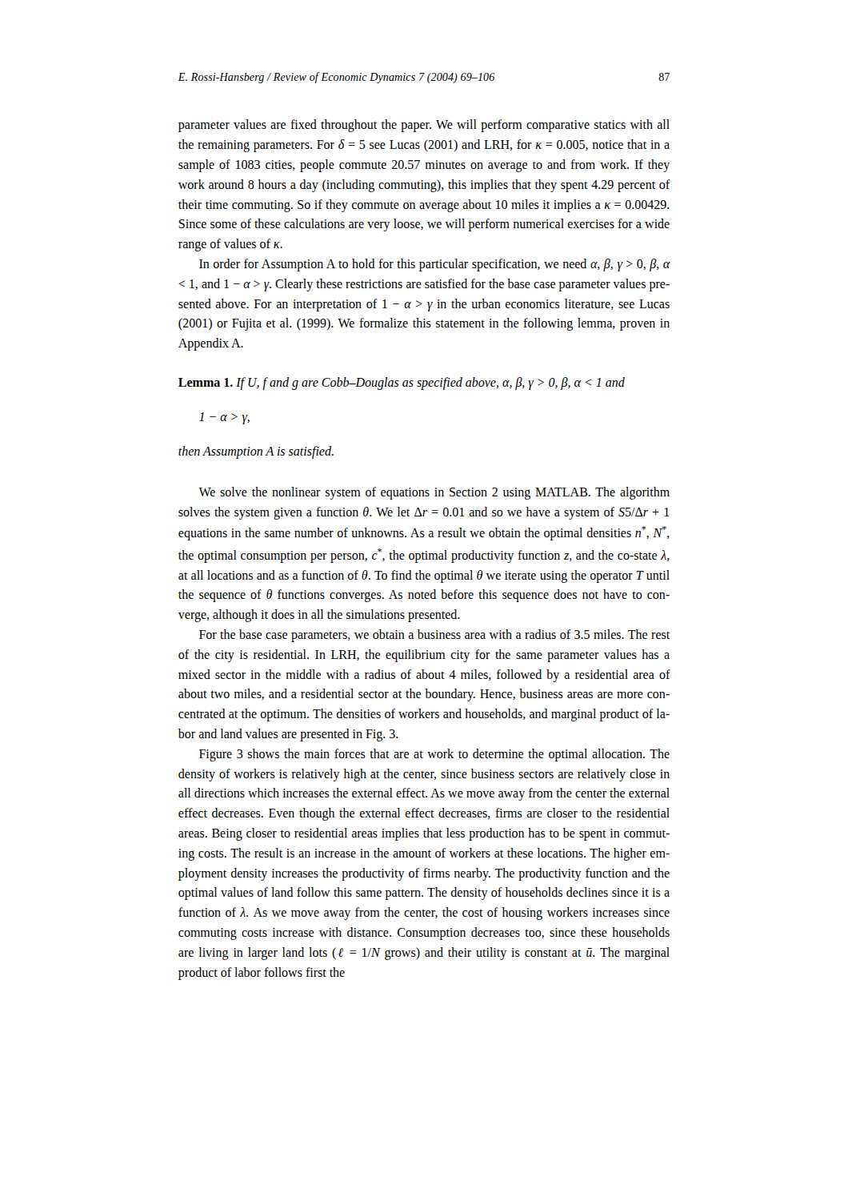E. Rossi-Hansberg / Review of Economic Dynamics 7 (2004) 69–106 87
parameter values are fixed throughout the paper. We will perform comparative statics with all the remaining parameters. For δ = 5 see Lucas (2001) and LRH, for κ = 0.005, notice that in a sample of 1083 cities, people commute 20.57 minutes on average to and from work. If they work around 8 hours a day (including commuting), this implies that they spent 4.29 percent of their time commuting. So if they commute on average about 10 miles it implies a κ = 0.00429. Since some of these calculations are very loose, we will perform numerical exercises for a wide range of values of κ.
In order for Assumption A to hold for this particular specification, we need α, β, γ > 0, β, α < 1, and 1 − α > γ. Clearly these restrictions are satisfied for the base case parameter values presented above. For an interpretation of 1 − α > γ in the urban economics literature, see Lucas (2001) or Fujita et al. (1999). We formalize this statement in the following lemma, proven in Appendix A.
Lemma 1. If U, f and g are Cobb–Douglas as specified above, α, β, γ > 0, β, α < 1 and
1 − α > γ,
then Assumption A is satisfied.
We solve the nonlinear system of equations in Section 2 using MATLAB. The algorithm solves the system given a function θ. We let Δr = 0.01 and so we have a system of S5/Δr + 1 equations in the same number of unknowns. As a result we obtain the optimal densities n*, N*, the optimal consumption per person, c*, the optimal productivity function z, and the co-state λ, at all locations and as a function of θ. To find the optimal θ we iterate using the operator T until the sequence of θ functions converges. As noted before this sequence does not have to converge, although it does in all the simulations presented.
For the base case parameters, we obtain a business area with a radius of 3.5 miles. The rest of the city is residential. In LRH, the equilibrium city for the same parameter values has a mixed sector in the middle with a radius of about 4 miles, followed by a residential area of about two miles, and a residential sector at the boundary. Hence, business areas are more concentrated at the optimum. The densities of workers and households, and marginal product of labor and land values are presented in Fig. 3.
Figure 3 shows the main forces that are at work to determine the optimal allocation. The density of workers is relatively high at the center, since business sectors are relatively close in all directions which increases the external effect. As we move away from the center the external effect decreases. Even though the external effect decreases, firms are closer to the residential areas. Being closer to residential areas implies that less production has to be spent in commuting costs. The result is an increase in the amount of workers at these locations. The higher employment density increases the productivity of firms nearby. The productivity function and the optimal values of land follow this same pattern. The density of households declines since it is a function of λ. As we move away from the center, the cost of housing workers increases since commuting costs increase with distance. Consumption decreases too, since these households are living in larger land lots (ℓ = 1/N grows) and their utility is constant at ū. The marginal product of labor follows first the